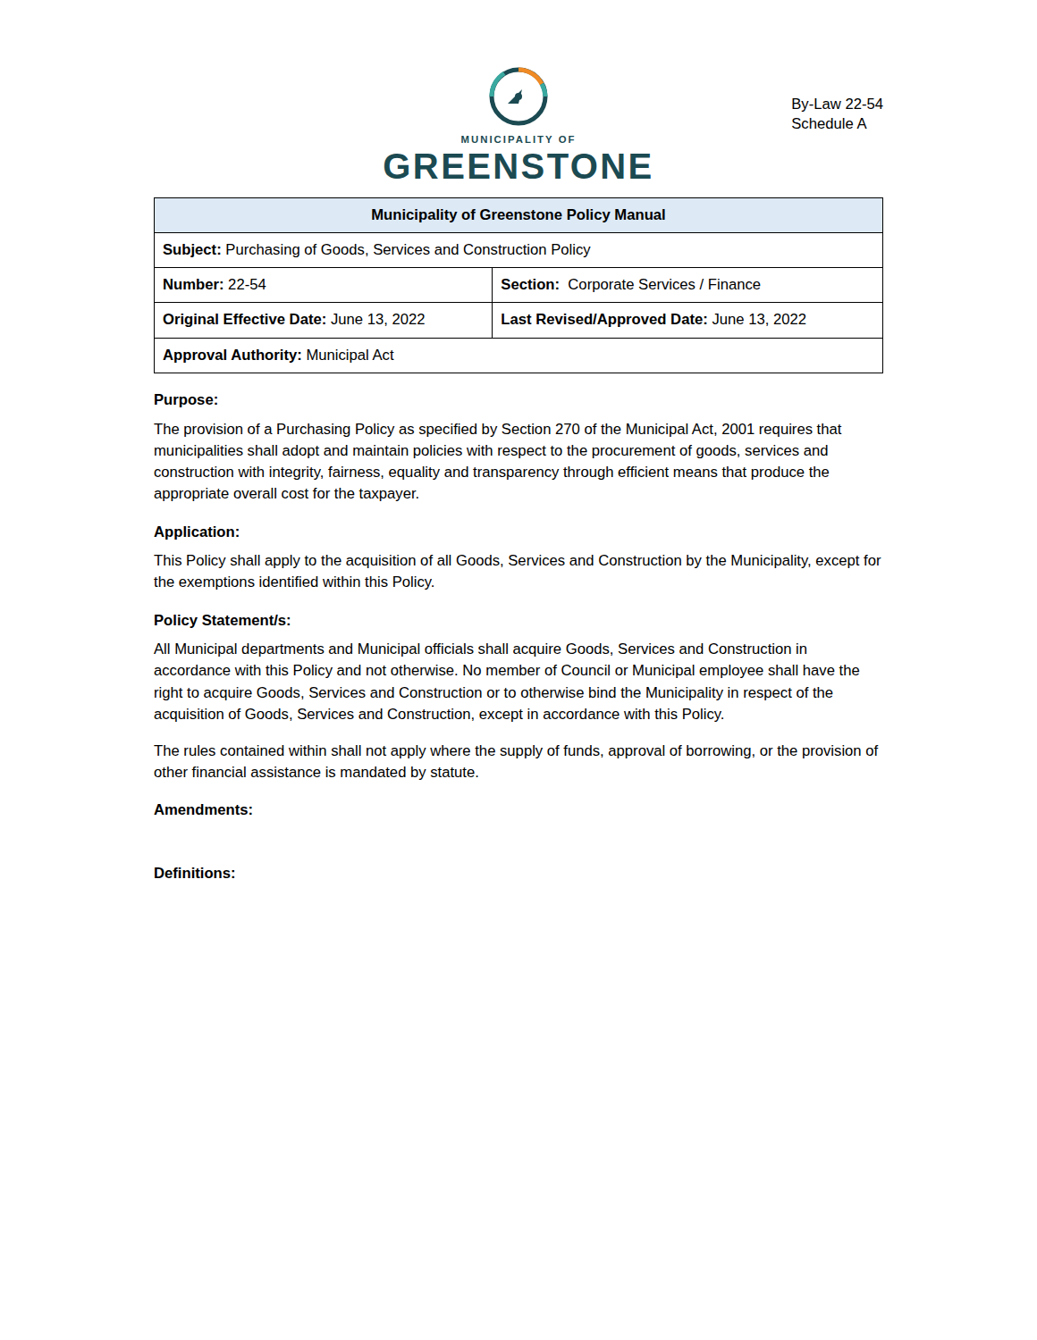MUNICIPALITY OF
GREENSTONE
By-Law 22-54
Schedule A
| Municipality of Greenstone Policy Manual |
| Subject: Purchasing of Goods, Services and Construction Policy |
| Number: 22-54 | Section: Corporate Services / Finance |
| Original Effective Date: June 13, 2022 | Last Revised/Approved Date: June 13, 2022 |
| Approval Authority: Municipal Act |
Purpose:
The provision of a Purchasing Policy as specified by Section 270 of the Municipal Act, 2001 requires that municipalities shall adopt and maintain policies with respect to the procurement of goods, services and construction with integrity, fairness, equality and transparency through efficient means that produce the appropriate overall cost for the taxpayer.
Application:
This Policy shall apply to the acquisition of all Goods, Services and Construction by the Municipality, except for the exemptions identified within this Policy.
Policy Statement/s:
All Municipal departments and Municipal officials shall acquire Goods, Services and Construction in accordance with this Policy and not otherwise. No member of Council or Municipal employee shall have the right to acquire Goods, Services and Construction or to otherwise bind the Municipality in respect of the acquisition of Goods, Services and Construction, except in accordance with this Policy.
The rules contained within shall not apply where the supply of funds, approval of borrowing, or the provision of other financial assistance is mandated by statute.
Amendments:
Definitions: